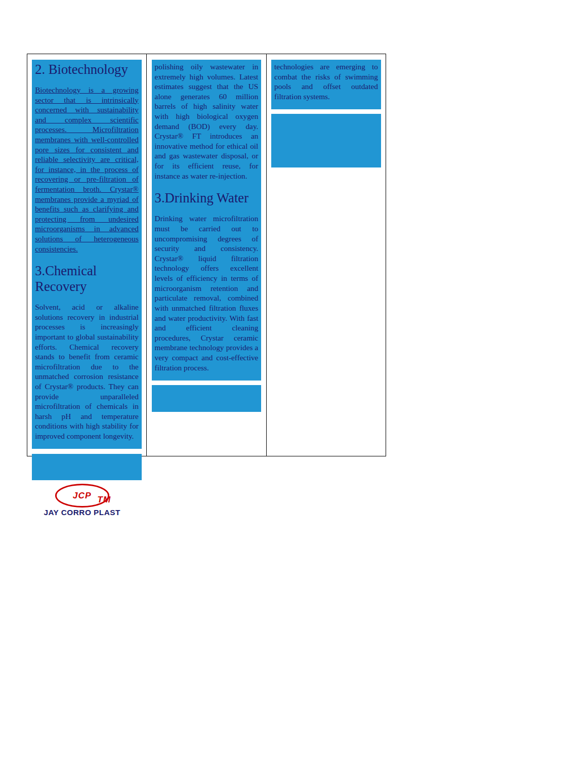2. Biotechnology
Biotechnology is a growing sector that is intrinsically concerned with sustainability and complex scientific processes. Microfiltration membranes with well-controlled pore sizes for consistent and reliable selectivity are critical, for instance, in the process of recovering or pre-filtration of fermentation broth. Crystar® membranes provide a myriad of benefits such as clarifying and protecting from undesired microorganisms in advanced solutions of heterogeneous consistencies.
3.Chemical Recovery
Solvent, acid or alkaline solutions recovery in industrial processes is increasingly important to global sustainability efforts. Chemical recovery stands to benefit from ceramic microfiltration due to the unmatched corrosion resistance of Crystar® products. They can provide unparalleled microfiltration of chemicals in harsh pH and temperature conditions with high stability for improved component longevity.
polishing oily wastewater in extremely high volumes. Latest estimates suggest that the US alone generates 60 million barrels of high salinity water with high biological oxygen demand (BOD) every day. Crystar® FT introduces an innovative method for ethical oil and gas wastewater disposal, or for its efficient reuse, for instance as water re-injection.
3.Drinking Water
Drinking water microfiltration must be carried out to uncompromising degrees of security and consistency. Crystar® liquid filtration technology offers excellent levels of efficiency in terms of microorganism retention and particulate removal, combined with unmatched filtration fluxes and water productivity. With fast and efficient cleaning procedures, Crystar ceramic membrane technology provides a very compact and cost-effective filtration process.
technologies are emerging to combat the risks of swimming pools and offset outdated filtration systems.
JCP TM
JAY CORRO PLAST